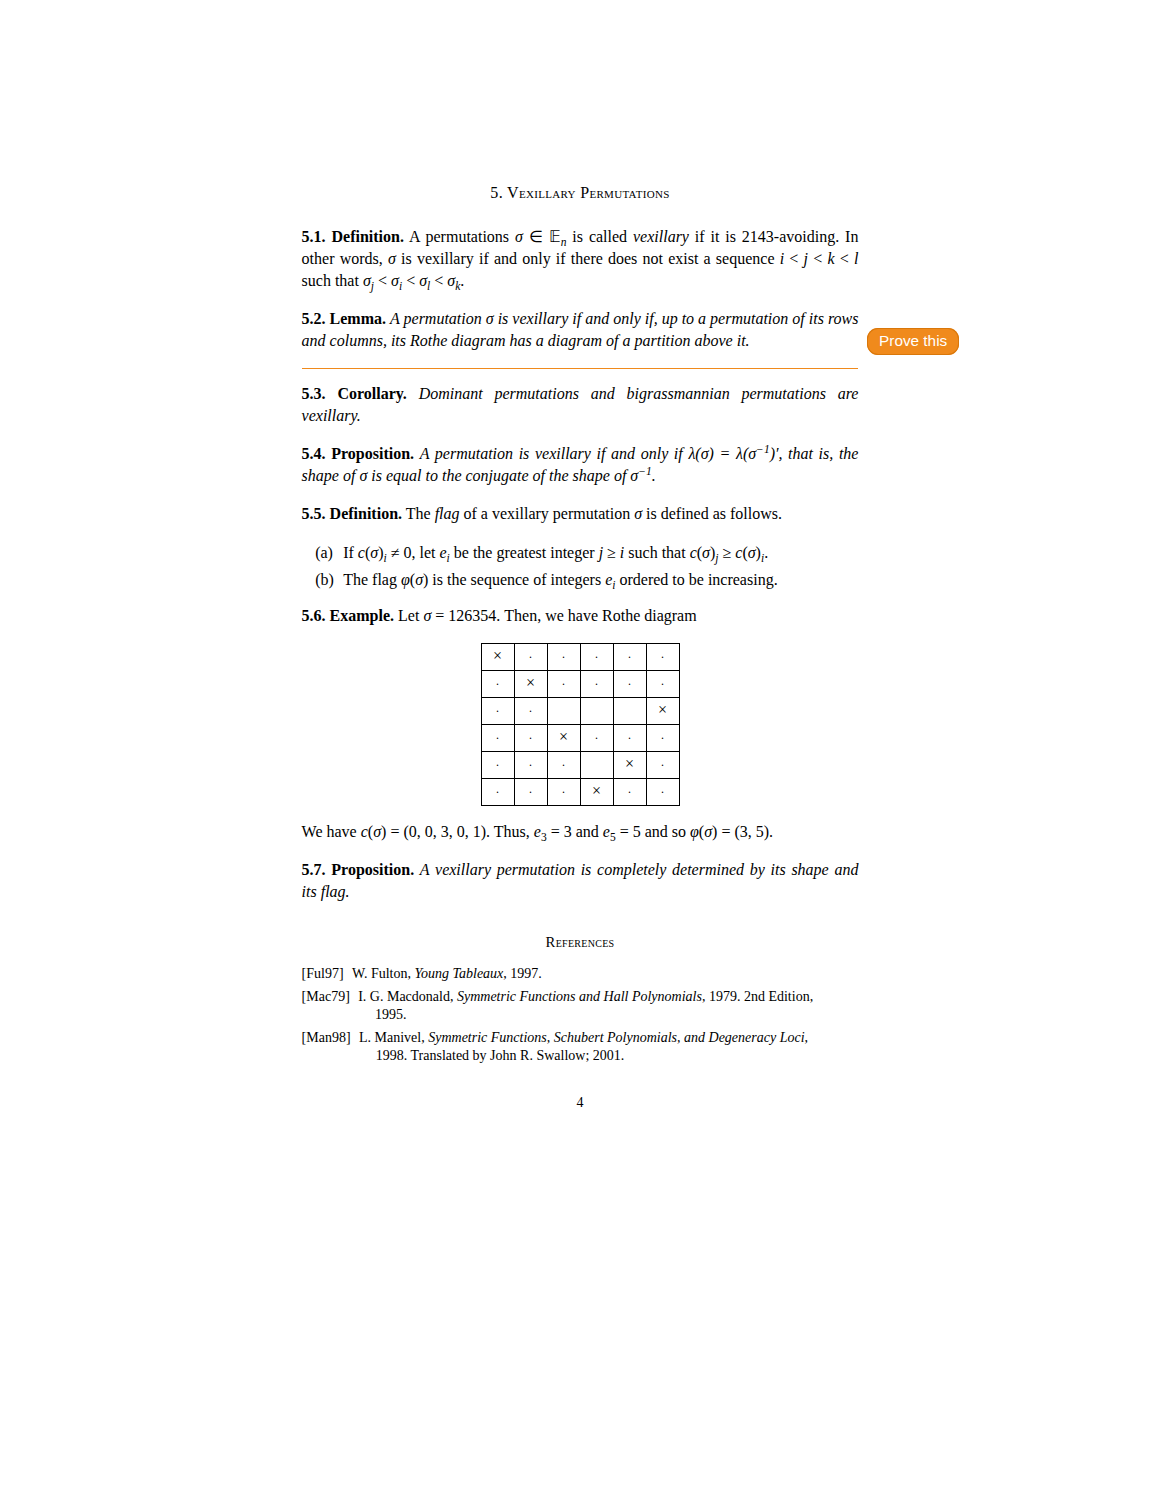5. Vexillary Permutations
5.1. Definition. A permutations σ ∈ 𝔼n is called vexillary if it is 2143-avoiding. In other words, σ is vexillary if and only if there does not exist a sequence i < j < k < l such that σj < σi < σl < σk.
5.2. Lemma. A permutation σ is vexillary if and only if, up to a permutation of its rows and columns, its Rothe diagram has a diagram of a partition above it.
Prove this
5.3. Corollary. Dominant permutations and bigrassmannian permutations are vexillary.
5.4. Proposition. A permutation is vexillary if and only if λ(σ) = λ(σ−1)′, that is, the shape of σ is equal to the conjugate of the shape of σ−1.
5.5. Definition. The flag of a vexillary permutation σ is defined as follows.
(a) If c(σ)i ≠ 0, let ei be the greatest integer j ≥ i such that c(σ)j ≥ c(σ)i.
(b) The flag φ(σ) is the sequence of integers ei ordered to be increasing.
5.6. Example. Let σ = 126354. Then, we have Rothe diagram
| × | · | · | · | · | · |
| · | × | · | · | · | · |
| · | · | | | | × |
| · | · | × | · | · | · |
| · | · | · | | × | · |
| · | · | · | × | · | · |
We have c(σ) = (0, 0, 3, 0, 1). Thus, e3 = 3 and e5 = 5 and so φ(σ) = (3, 5).
5.7. Proposition. A vexillary permutation is completely determined by its shape and its flag.
References
[Ful97]
W. Fulton, Young Tableaux, 1997.
[Mac79]
I. G. Macdonald, Symmetric Functions and Hall Polynomials, 1979. 2nd Edition, 1995.
[Man98]
L. Manivel, Symmetric Functions, Schubert Polynomials, and Degeneracy Loci, 1998. Translated by John R. Swallow; 2001.
4